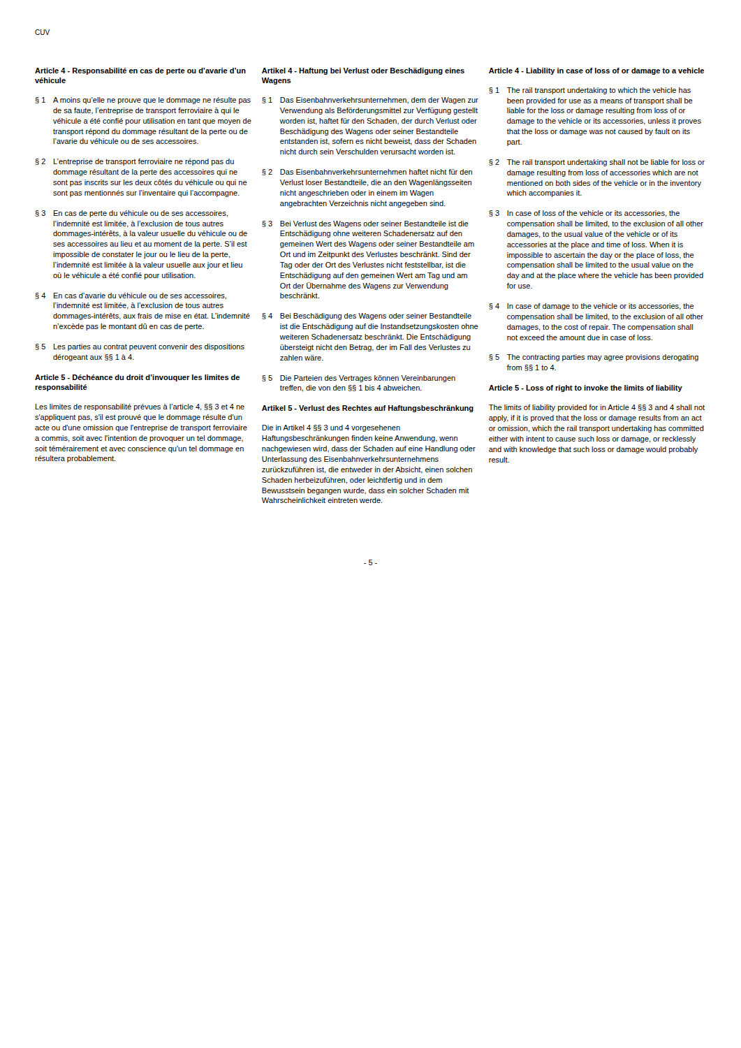CUV
| Article 4 - Responsabilité en cas de perte ou d’avarie d’un véhicule § 1 A moins qu’elle ne prouve que le dommage ne résulte pas de sa faute, l’entreprise de transport ferroviaire à qui le véhicule a été confié pour utilisation en tant que moyen de transport répond du dommage résultant de la perte ou de l’avarie du véhicule ou de ses accessoires. § 2 L’entreprise de transport ferroviaire ne répond pas du dommage résultant de la perte des accessoires qui ne sont pas inscrits sur les deux côtés du véhicule ou qui ne sont pas mentionnés sur l’inventaire qui l’accompagne. § 3 En cas de perte du véhicule ou de ses accessoires, l’indemnité est limitée, à l’exclusion de tous autres dommages-intérêts, à la valeur usuelle du véhicule ou de ses accessoires au lieu et au moment de la perte. S’il est impossible de constater le jour ou le lieu de la perte, l’indemnité est limitée à la valeur usuelle aux jour et lieu où le véhicule a été confié pour utilisation. § 4 En cas d’avarie du véhicule ou de ses accessoires, l’indemnité est limitée, à l’exclusion de tous autres dommages-intérêts, aux frais de mise en état. L’indemnité n’excède pas le montant dû en cas de perte. § 5 Les parties au contrat peuvent convenir des dispositions dérogeant aux §§ 1 à 4. Article 5 - Déchéance du droit d’invouquer les limites de responsabilité Les limites de responsabilité prévues à l’article 4, §§ 3 et 4 ne s'appliquent pas, s'il est prouvé que le dommage résulte d'un acte ou d'une omission que l'entreprise de transport ferroviaire a commis, soit avec l'intention de provoquer un tel dommage, soit témérairement et avec conscience qu'un tel dommage en résultera probablement. | Artikel 4 - Haftung bei Verlust oder Beschädigung eines Wagens § 1 Das Eisenbahnverkehrsunternehmen, dem der Wagen zur Verwendung als Beförderungsmittel zur Verfügung gestellt worden ist, haftet für den Schaden, der durch Verlust oder Beschädigung des Wagens oder seiner Bestandteile entstanden ist, sofern es nicht beweist, dass der Schaden nicht durch sein Verschulden verursacht worden ist. § 2 Das Eisenbahnverkehrsunternehmen haftet nicht für den Verlust loser Bestandteile, die an den Wagenlängsseiten nicht angeschrieben oder in einem im Wagen angebrachten Verzeichnis nicht angegeben sind. § 3 Bei Verlust des Wagens oder seiner Bestandteile ist die Entschädigung ohne weiteren Schadenersatz auf den gemeinen Wert des Wagens oder seiner Bestandteile am Ort und im Zeitpunkt des Verlustes beschränkt. Sind der Tag oder der Ort des Verlustes nicht feststellbar, ist die Entschädigung auf den gemeinen Wert am Tag und am Ort der Übernahme des Wagens zur Verwendung beschränkt. § 4 Bei Beschädigung des Wagens oder seiner Bestandteile ist die Entschädigung auf die Instandsetzungskosten ohne weiteren Schadenersatz beschränkt. Die Entschädigung übersteigt nicht den Betrag, der im Fall des Verlustes zu zahlen wäre. § 5 Die Parteien des Vertrages können Vereinbarungen treffen, die von den §§ 1 bis 4 abweichen. Artikel 5 - Verlust des Rechtes auf Haftungsbeschränkung Die in Artikel 4 §§ 3 und 4 vorgesehenen Haftungsbeschränkungen finden keine Anwendung, wenn nachgewiesen wird, dass der Schaden auf eine Handlung oder Unterlassung des Eisenbahnverkehrsunternehmens zurückzuführen ist, die entweder in der Absicht, einen solchen Schaden herbeizuführen, oder leichtfertig und in dem Bewusstsein begangen wurde, dass ein solcher Schaden mit Wahrscheinlichkeit eintreten werde. | Article 4 - Liability in case of loss of or damage to a vehicle § 1 The rail transport undertaking to which the vehicle has been provided for use as a means of transport shall be liable for the loss or damage resulting from loss of or damage to the vehicle or its accessories, unless it proves that the loss or damage was not caused by fault on its part. § 2 The rail transport undertaking shall not be liable for loss or damage resulting from loss of accessories which are not mentioned on both sides of the vehicle or in the inventory which accompanies it. § 3 In case of loss of the vehicle or its accessories, the compensation shall be limited, to the exclusion of all other damages, to the usual value of the vehicle or of its accessories at the place and time of loss. When it is impossible to ascertain the day or the place of loss, the compensation shall be limited to the usual value on the day and at the place where the vehicle has been provided for use. § 4 In case of damage to the vehicle or its accessories, the compensation shall be limited, to the exclusion of all other damages, to the cost of repair. The compensation shall not exceed the amount due in case of loss. § 5 The contracting parties may agree provisions derogating from §§ 1 to 4. Article 5 - Loss of right to invoke the limits of liability The limits of liability provided for in Article 4 §§ 3 and 4 shall not apply, if it is proved that the loss or damage results from an act or omission, which the rail transport undertaking has committed either with intent to cause such loss or damage, or recklessly and with knowledge that such loss or damage would probably result. |
- 5 -